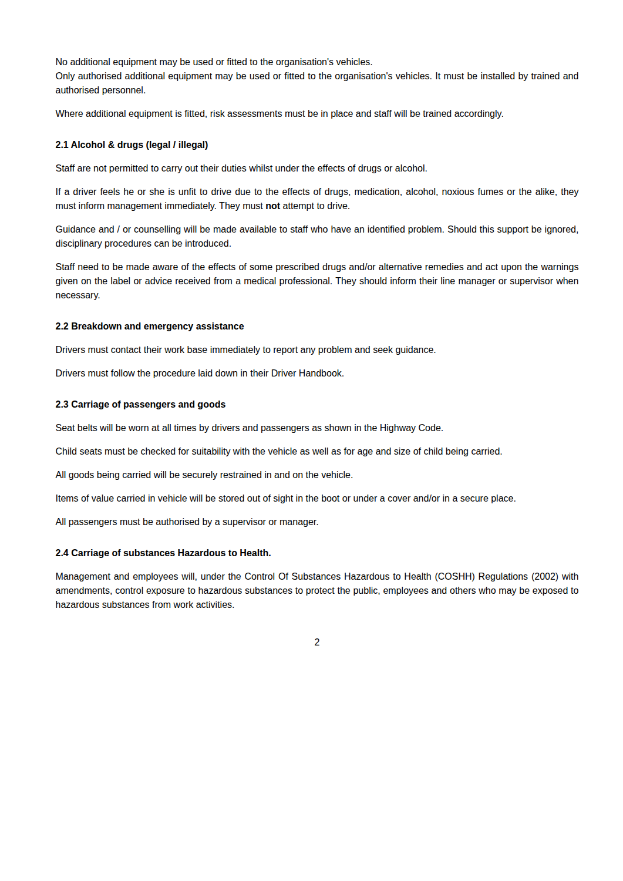No additional equipment may be used or fitted to the organisation's vehicles.
Only authorised additional equipment may be used or fitted to the organisation's vehicles. It must be installed by trained and authorised personnel.
Where additional equipment is fitted, risk assessments must be in place and staff will be trained accordingly.
2.1 Alcohol & drugs (legal / illegal)
Staff are not permitted to carry out their duties whilst under the effects of drugs or alcohol.
If a driver feels he or she is unfit to drive due to the effects of drugs, medication, alcohol, noxious fumes or the alike, they must inform management immediately. They must not attempt to drive.
Guidance and / or counselling will be made available to staff who have an identified problem. Should this support be ignored, disciplinary procedures can be introduced.
Staff need to be made aware of the effects of some prescribed drugs and/or alternative remedies and act upon the warnings given on the label or advice received from a medical professional. They should inform their line manager or supervisor when necessary.
2.2 Breakdown and emergency assistance
Drivers must contact their work base immediately to report any problem and seek guidance.
Drivers must follow the procedure laid down in their Driver Handbook.
2.3 Carriage of passengers and goods
Seat belts will be worn at all times by drivers and passengers as shown in the Highway Code.
Child seats must be checked for suitability with the vehicle as well as for age and size of child being carried.
All goods being carried will be securely restrained in and on the vehicle.
Items of value carried in vehicle will be stored out of sight in the boot or under a cover and/or in a secure place.
All passengers must be authorised by a supervisor or manager.
2.4 Carriage of substances Hazardous to Health.
Management and employees will, under the Control Of Substances Hazardous to Health (COSHH) Regulations (2002) with amendments, control exposure to hazardous substances to protect the public, employees and others who may be exposed to hazardous substances from work activities.
2